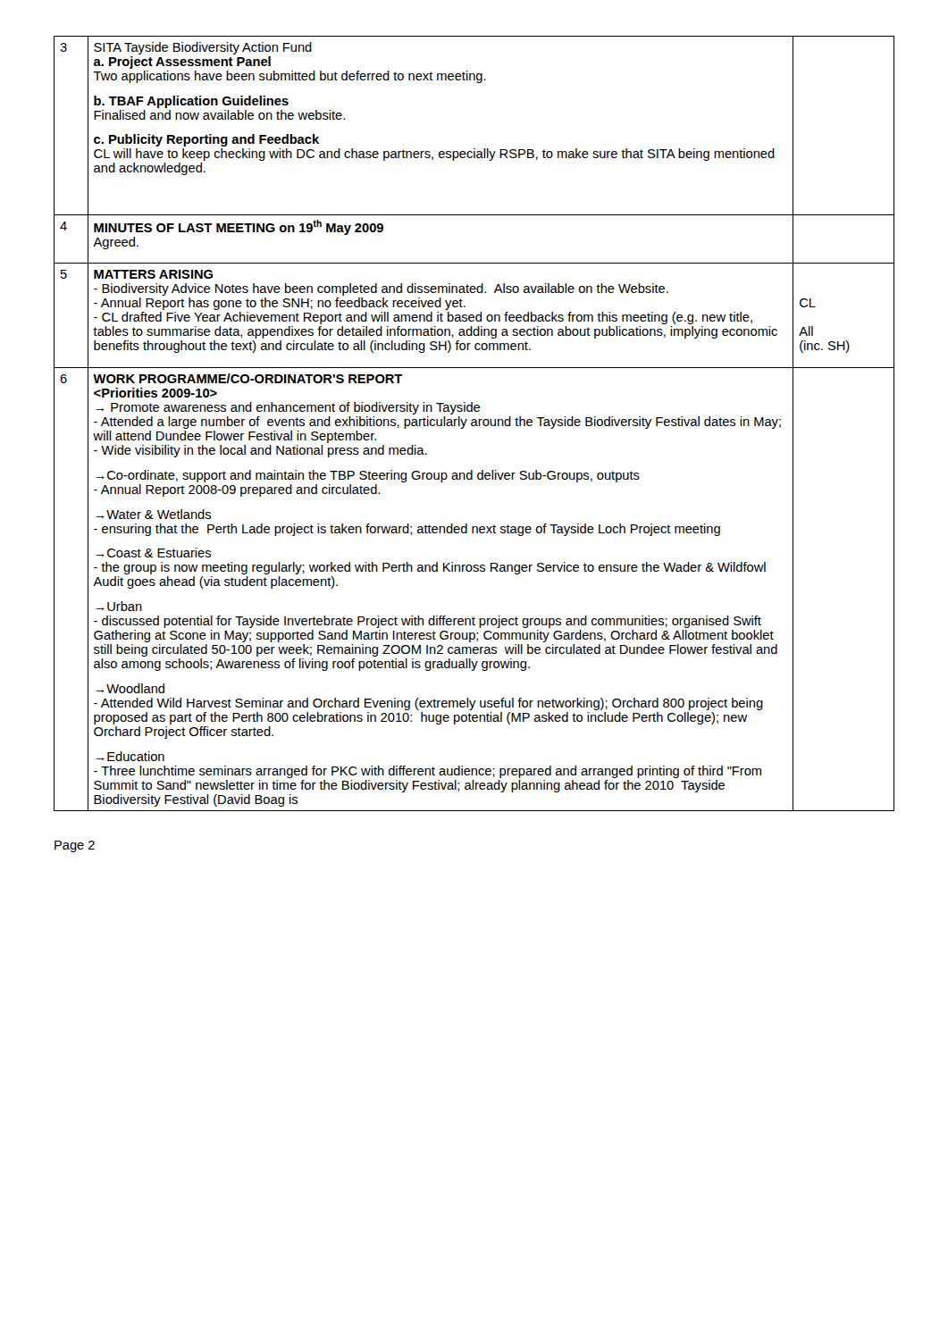| 3 | SITA Tayside Biodiversity Action Fund a. Project Assessment Panel Two applications have been submitted but deferred to next meeting. b. TBAF Application Guidelines Finalised and now available on the website. c. Publicity Reporting and Feedback CL will have to keep checking with DC and chase partners, especially RSPB, to make sure that SITA being mentioned and acknowledged. | |
| 4 | MINUTES OF LAST MEETING on 19 th May 2009 Agreed. | |
| 5 | MATTERS ARISING - Biodiversity Advice Notes have been completed and disseminated. Also available on the Website. - Annual Report has gone to the SNH; no feedback received yet. - CL drafted Five Year Achievement Report and will amend it based on feedbacks from this meeting (e.g. new title, tables to summarise data, appendixes for detailed information, adding a section about publications, implying economic benefits throughout the text) and circulate to all (including SH) for comment. | CL All (inc. SH) |
| 6 | WORK PROGRAMME/CO-ORDINATOR'S REPORT <Priorities 2009-10> → Promote awareness and enhancement of biodiversity in Tayside - Attended a large number of events and exhibitions, particularly around the Tayside Biodiversity Festival dates in May; will attend Dundee Flower Festival in September. - Wide visibility in the local and National press and media. → Co-ordinate, support and maintain the TBP Steering Group and deliver Sub-Groups, outputs - Annual Report 2008-09 prepared and circulated. → Water & Wetlands - ensuring that the Perth Lade project is taken forward; attended next stage of Tayside Loch Project meeting → Coast & Estuaries - the group is now meeting regularly; worked with Perth and Kinross Ranger Service to ensure the Wader & Wildfowl Audit goes ahead (via student placement). → Urban - discussed potential for Tayside Invertebrate Project with different project groups and communities; organised Swift Gathering at Scone in May; supported Sand Martin Interest Group; Community Gardens, Orchard & Allotment booklet still being circulated 50-100 per week; Remaining ZOOM In2 cameras will be circulated at Dundee Flower festival and also among schools; Awareness of living roof potential is gradually growing. → Woodland - Attended Wild Harvest Seminar and Orchard Evening (extremely useful for networking); Orchard 800 project being proposed as part of the Perth 800 celebrations in 2010: huge potential (MP asked to include Perth College); new Orchard Project Officer started. → Education - Three lunchtime seminars arranged for PKC with different audience; prepared and arranged printing of third "From Summit to Sand" newsletter in time for the Biodiversity Festival; already planning ahead for the 2010 Tayside Biodiversity Festival (David Boag is | |
Page 2